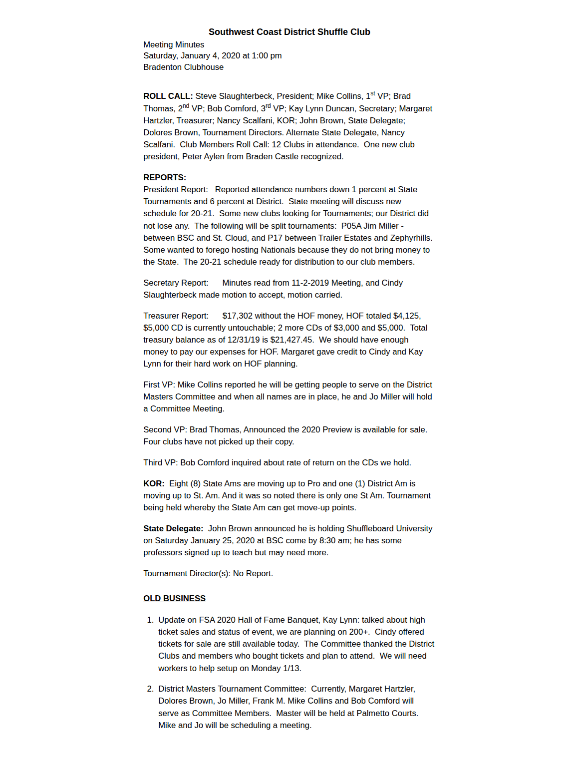Southwest Coast District Shuffle Club
Meeting Minutes
Saturday, January 4, 2020 at 1:00 pm
Bradenton Clubhouse
ROLL CALL: Steve Slaughterbeck, President; Mike Collins, 1st VP; Brad Thomas, 2nd VP; Bob Comford, 3rd VP; Kay Lynn Duncan, Secretary; Margaret Hartzler, Treasurer; Nancy Scalfani, KOR; John Brown, State Delegate; Dolores Brown, Tournament Directors. Alternate State Delegate, Nancy Scalfani. Club Members Roll Call: 12 Clubs in attendance. One new club president, Peter Aylen from Braden Castle recognized.
REPORTS:
President Report: Reported attendance numbers down 1 percent at State Tournaments and 6 percent at District. State meeting will discuss new schedule for 20-21. Some new clubs looking for Tournaments; our District did not lose any. The following will be split tournaments: P05A Jim Miller - between BSC and St. Cloud, and P17 between Trailer Estates and Zephyrhills. Some wanted to forego hosting Nationals because they do not bring money to the State. The 20-21 schedule ready for distribution to our club members.
Secretary Report: Minutes read from 11-2-2019 Meeting, and Cindy Slaughterbeck made motion to accept, motion carried.
Treasurer Report: $17,302 without the HOF money, HOF totaled $4,125, $5,000 CD is currently untouchable; 2 more CDs of $3,000 and $5,000. Total treasury balance as of 12/31/19 is $21,427.45. We should have enough money to pay our expenses for HOF. Margaret gave credit to Cindy and Kay Lynn for their hard work on HOF planning.
First VP: Mike Collins reported he will be getting people to serve on the District Masters Committee and when all names are in place, he and Jo Miller will hold a Committee Meeting.
Second VP: Brad Thomas, Announced the 2020 Preview is available for sale. Four clubs have not picked up their copy.
Third VP: Bob Comford inquired about rate of return on the CDs we hold.
KOR: Eight (8) State Ams are moving up to Pro and one (1) District Am is moving up to St. Am. And it was so noted there is only one St Am. Tournament being held whereby the State Am can get move-up points.
State Delegate: John Brown announced he is holding Shuffleboard University on Saturday January 25, 2020 at BSC come by 8:30 am; he has some professors signed up to teach but may need more.
Tournament Director(s): No Report.
OLD BUSINESS
Update on FSA 2020 Hall of Fame Banquet, Kay Lynn: talked about high ticket sales and status of event, we are planning on 200+. Cindy offered tickets for sale are still available today. The Committee thanked the District Clubs and members who bought tickets and plan to attend. We will need workers to help setup on Monday 1/13.
District Masters Tournament Committee: Currently, Margaret Hartzler, Dolores Brown, Jo Miller, Frank M. Mike Collins and Bob Comford will serve as Committee Members. Master will be held at Palmetto Courts. Mike and Jo will be scheduling a meeting.